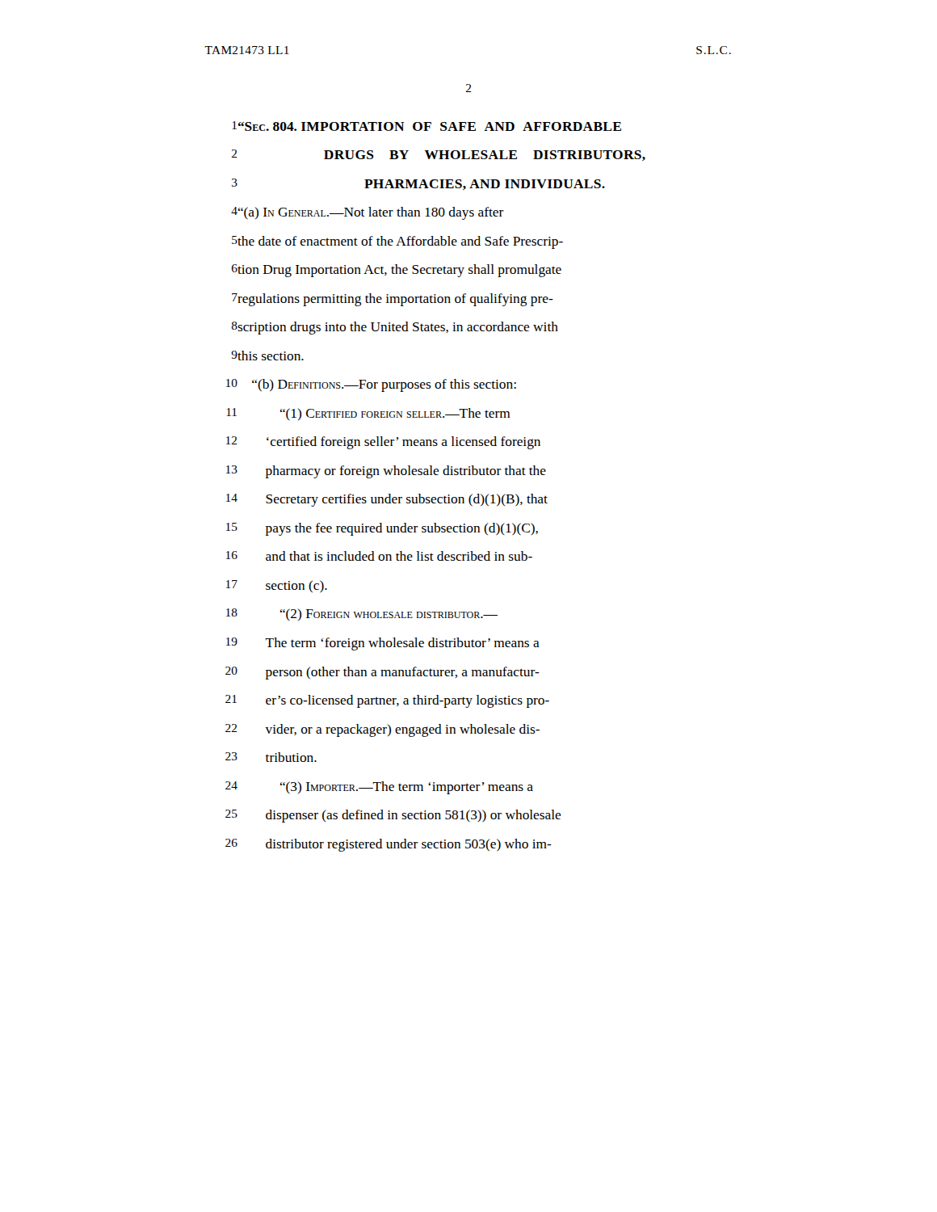TAM21473 LL1 S.L.C.
2
| 1 | “ Sec . 804. IMPORTATION OF SAFE AND AFFORDABLE |
| 2 | DRUGS BY WHOLESALE DISTRIBUTORS, |
| 3 | PHARMACIES, AND INDIVIDUALS. |
| 4 | “(a) In General .—Not later than 180 days after |
| 5 | the date of enactment of the Affordable and Safe Prescrip- |
| 6 | tion Drug Importation Act, the Secretary shall promulgate |
| 7 | regulations permitting the importation of qualifying pre- |
| 8 | scription drugs into the United States, in accordance with |
| 9 | this section. |
| 10 | “(b) Definitions .—For purposes of this section: |
| 11 | “(1) Certified foreign seller .—The term |
| 12 | ‘certified foreign seller’ means a licensed foreign |
| 13 | pharmacy or foreign wholesale distributor that the |
| 14 | Secretary certifies under subsection (d)(1)(B), that |
| 15 | pays the fee required under subsection (d)(1)(C), |
| 16 | and that is included on the list described in sub- |
| 17 | section (c). |
| 18 | “(2) Foreign wholesale distributor .— |
| 19 | The term ‘foreign wholesale distributor’ means a |
| 20 | person (other than a manufacturer, a manufactur- |
| 21 | er’s co-licensed partner, a third-party logistics pro- |
| 22 | vider, or a repackager) engaged in wholesale dis- |
| 23 | tribution. |
| 24 | “(3) Importer .—The term ‘importer’ means a |
| 25 | dispenser (as defined in section 581(3)) or wholesale |
| 26 | distributor registered under section 503(e) who im- |